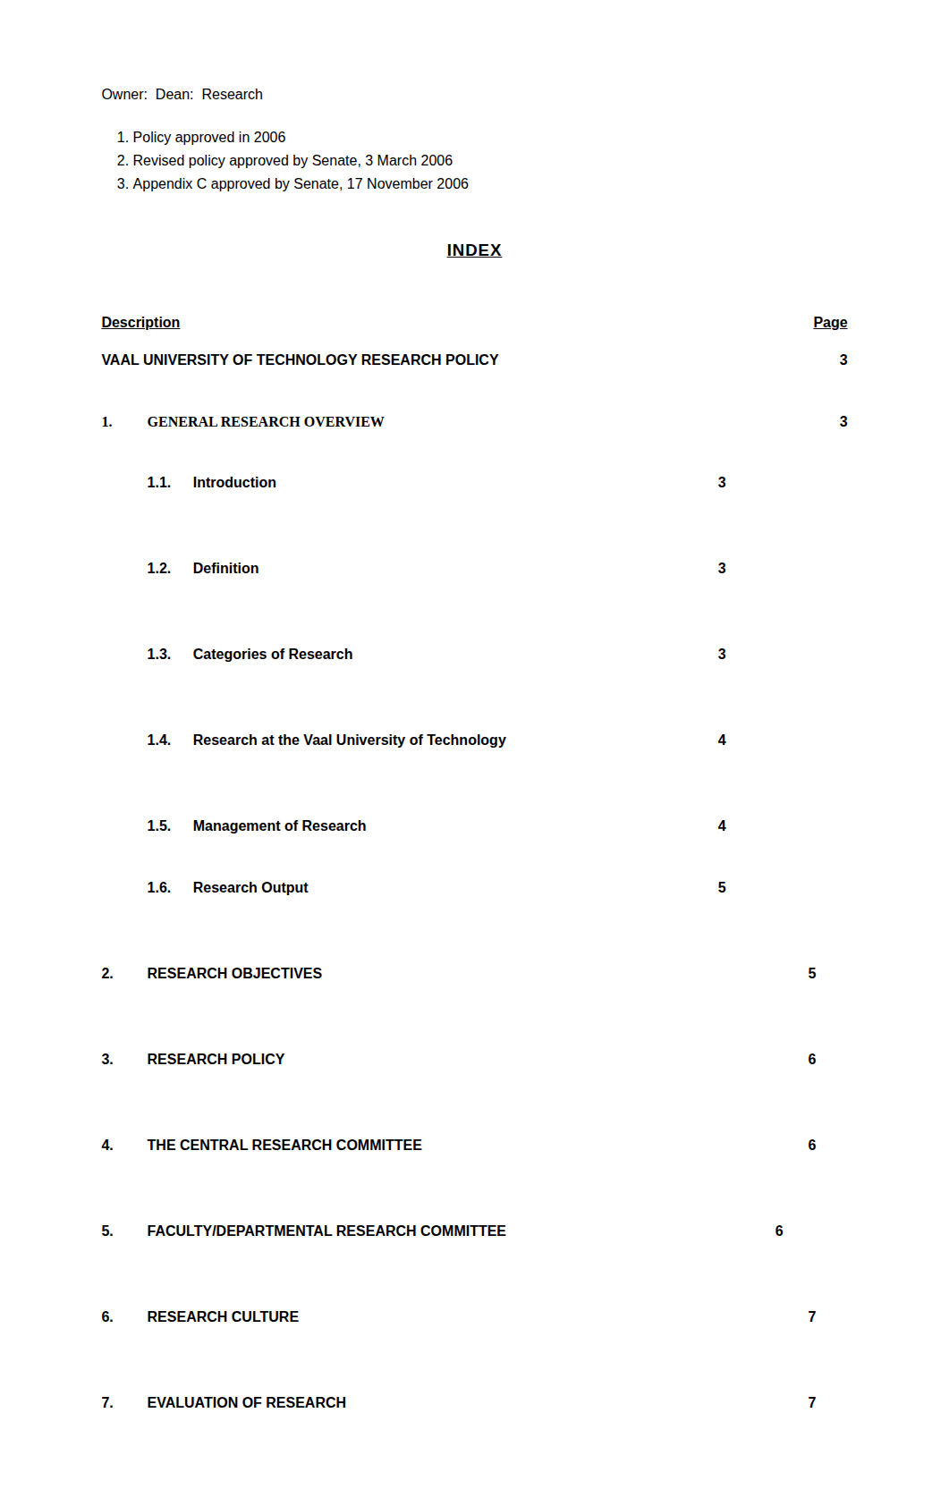Owner: Dean: Research
Policy approved in 2006
Revised policy approved by Senate, 3 March 2006
Appendix C approved by Senate, 17 November 2006
INDEX
| Description | Page |
| VAAL UNIVERSITY OF TECHNOLOGY RESEARCH POLICY | 3 |
| 1. | GENERAL RESEARCH OVERVIEW | 3 |
| | / 1.1. / Introduction / 3 / | |
| | / 1.2. / Definition / 3 / | |
| | / 1.3. / Categories of Research / 3 / | |
| | / 1.4. / Research at the Vaal University of Technology / 4 / | |
| | / 1.5. / Management of Research / 4 / | |
| | / 1.6. / Research Output / 5 / | |
| 2. | RESEARCH OBJECTIVES | 5 |
| 3. | RESEARCH POLICY | 6 |
| 4. | THE CENTRAL RESEARCH COMMITTEE | 6 |
| 5. | FACULTY/DEPARTMENTAL RESEARCH COMMITTEE | 6 |
| 6. | RESEARCH CULTURE | 7 |
| 7. | EVALUATION OF RESEARCH | 7 |